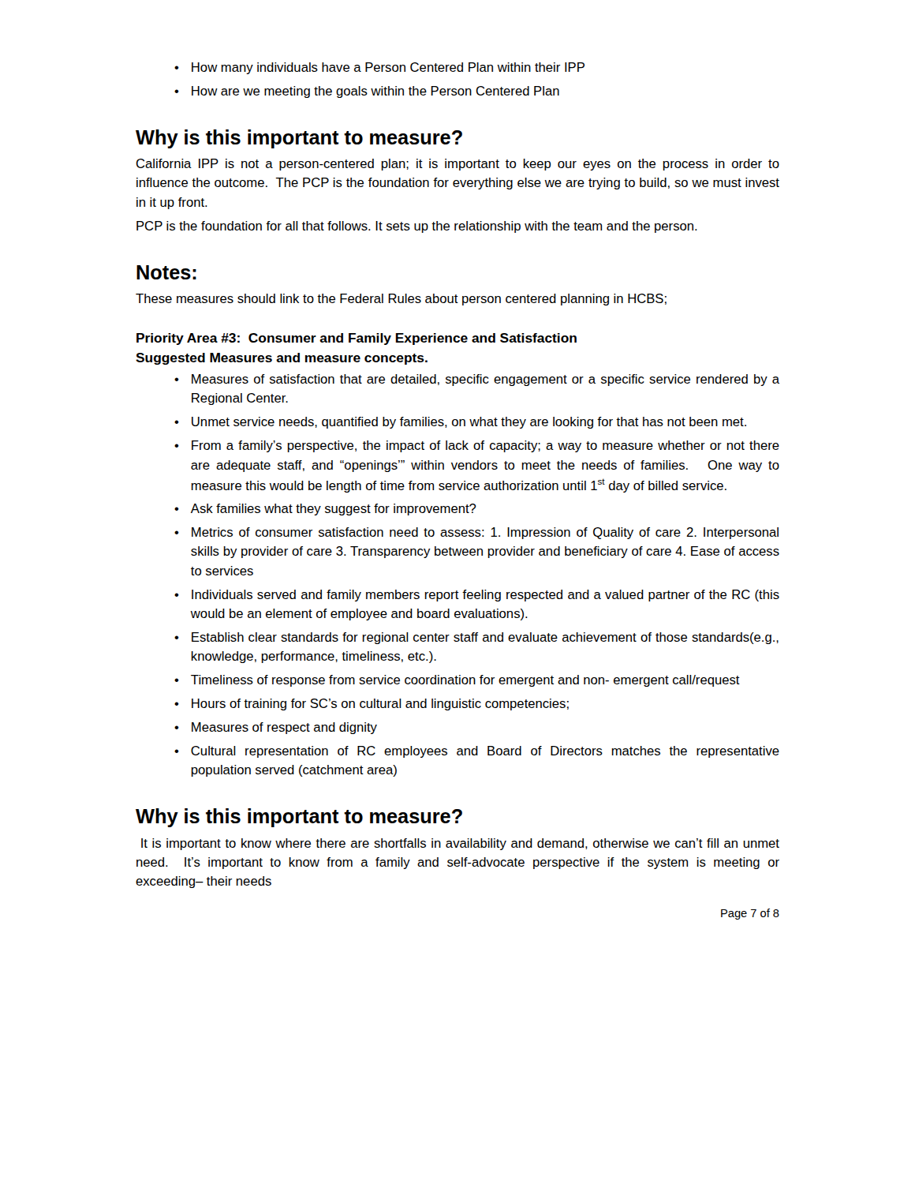How many individuals have a Person Centered Plan within their IPP
How are we meeting the goals within the Person Centered Plan
Why is this important to measure?
California IPP is not a person-centered plan; it is important to keep our eyes on the process in order to influence the outcome. The PCP is the foundation for everything else we are trying to build, so we must invest in it up front.
PCP is the foundation for all that follows. It sets up the relationship with the team and the person.
Notes:
These measures should link to the Federal Rules about person centered planning in HCBS;
Priority Area #3: Consumer and Family Experience and Satisfaction
Suggested Measures and measure concepts.
Measures of satisfaction that are detailed, specific engagement or a specific service rendered by a Regional Center.
Unmet service needs, quantified by families, on what they are looking for that has not been met.
From a family’s perspective, the impact of lack of capacity; a way to measure whether or not there are adequate staff, and “openings’” within vendors to meet the needs of families. One way to measure this would be length of time from service authorization until 1st day of billed service.
Ask families what they suggest for improvement?
Metrics of consumer satisfaction need to assess: 1. Impression of Quality of care 2. Interpersonal skills by provider of care 3. Transparency between provider and beneficiary of care 4. Ease of access to services
Individuals served and family members report feeling respected and a valued partner of the RC (this would be an element of employee and board evaluations).
Establish clear standards for regional center staff and evaluate achievement of those standards(e.g., knowledge, performance, timeliness, etc.).
Timeliness of response from service coordination for emergent and non- emergent call/request
Hours of training for SC’s on cultural and linguistic competencies;
Measures of respect and dignity
Cultural representation of RC employees and Board of Directors matches the representative population served (catchment area)
Why is this important to measure?
It is important to know where there are shortfalls in availability and demand, otherwise we can’t fill an unmet need. It’s important to know from a family and self-advocate perspective if the system is meeting or exceeding– their needs
Page 7 of 8